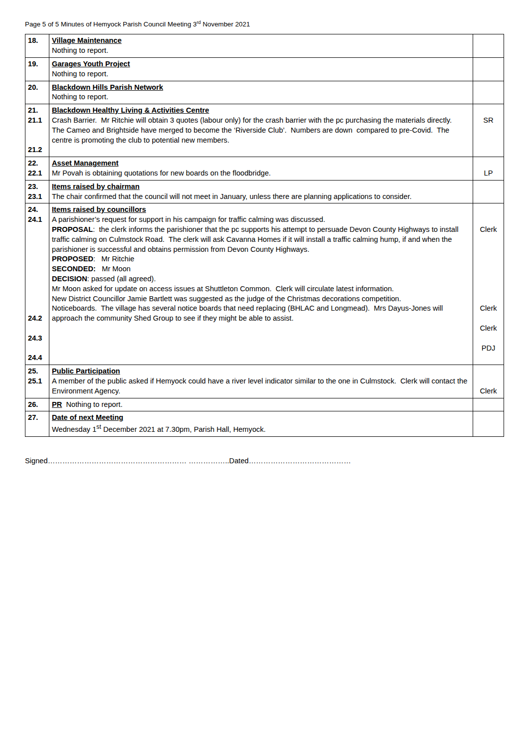Page 5 of 5 Minutes of Hemyock Parish Council Meeting 3rd November 2021
| 18. | Village Maintenance Nothing to report. | |
| 19. | Garages Youth Project Nothing to report. | |
| 20. | Blackdown Hills Parish Network Nothing to report. | |
| 21. 21.1 21.2 | Blackdown Healthy Living & Activities Centre Crash Barrier. Mr Ritchie will obtain 3 quotes (labour only) for the crash barrier with the pc purchasing the materials directly. The Cameo and Brightside have merged to become the ‘Riverside Club’. Numbers are down compared to pre-Covid. The centre is promoting the club to potential new members. | SR |
| 22. 22.1 | Asset Management Mr Povah is obtaining quotations for new boards on the floodbridge. | LP |
| 23. 23.1 | Items raised by chairman The chair confirmed that the council will not meet in January, unless there are planning applications to consider. | |
| 24. 24.1 24.2 24.3 24.4 | Items raised by councillors A parishioner’s request for support in his campaign for traffic calming was discussed. PROPOSAL : the clerk informs the parishioner that the pc supports his attempt to persuade Devon County Highways to install traffic calming on Culmstock Road. The clerk will ask Cavanna Homes if it will install a traffic calming hump, if and when the parishioner is successful and obtains permission from Devon County Highways. PROPOSED : Mr Ritchie SECONDED: Mr Moon DECISION : passed (all agreed). Mr Moon asked for update on access issues at Shuttleton Common. Clerk will circulate latest information. New District Councillor Jamie Bartlett was suggested as the judge of the Christmas decorations competition. Noticeboards. The village has several notice boards that need replacing (BHLAC and Longmead). Mrs Dayus-Jones will approach the community Shed Group to see if they might be able to assist. | Clerk Clerk Clerk PDJ |
| 25. 25.1 | Public Participation A member of the public asked if Hemyock could have a river level indicator similar to the one in Culmstock. Clerk will contact the Environment Agency. | Clerk |
| 26. | PR Nothing to report. | |
| 27. | Date of next Meeting Wednesday 1 st December 2021 at 7.30pm, Parish Hall, Hemyock. | |
Signed………………………………………………… ……………..Dated……………………………………